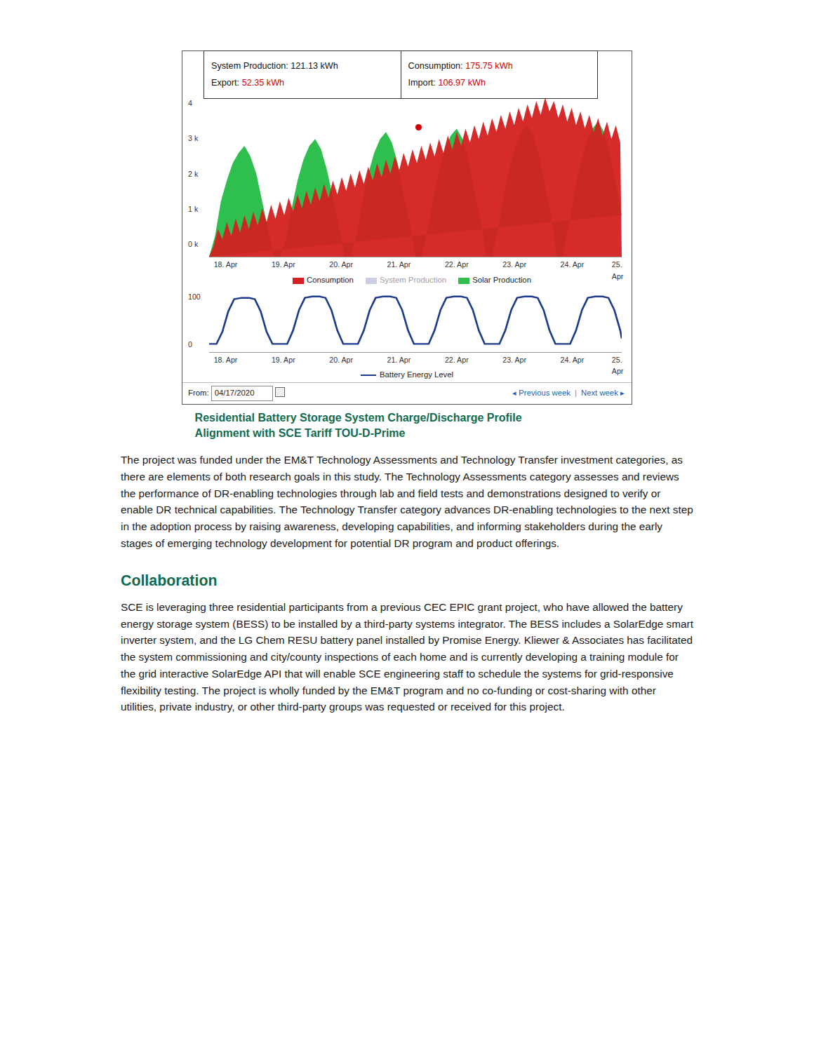System Production: 121.13 kWh
Export: 52.35 kWh
Consumption: 175.75 kWh
Import: 106.97 kWh
4 3 k 2 k 1 k 0 k
18. Apr 19. Apr 20. Apr 21. Apr 22. Apr 23. Apr 24. Apr 25. Apr
Consumption System Production Solar Production
100 0
18. Apr 19. Apr 20. Apr 21. Apr 22. Apr 23. Apr 24. Apr 25. Apr
Battery Energy Level
From: 04/17/2020
◂ Previous week|Next week ▸
Residential Battery Storage System Charge/Discharge Profile
Alignment with SCE Tariff TOU-D-Prime
The project was funded under the EM&T Technology Assessments and Technology Transfer investment categories, as there are elements of both research goals in this study. The Technology Assessments category assesses and reviews the performance of DR-enabling technologies through lab and field tests and demonstrations designed to verify or enable DR technical capabilities. The Technology Transfer category advances DR-enabling technologies to the next step in the adoption process by raising awareness, developing capabilities, and informing stakeholders during the early stages of emerging technology development for potential DR program and product offerings.
Collaboration
SCE is leveraging three residential participants from a previous CEC EPIC grant project, who have allowed the battery energy storage system (BESS) to be installed by a third-party systems integrator. The BESS includes a SolarEdge smart inverter system, and the LG Chem RESU battery panel installed by Promise Energy. Kliewer & Associates has facilitated the system commissioning and city/county inspections of each home and is currently developing a training module for the grid interactive SolarEdge API that will enable SCE engineering staff to schedule the systems for grid-responsive flexibility testing. The project is wholly funded by the EM&T program and no co-funding or cost-sharing with other utilities, private industry, or other third-party groups was requested or received for this project.